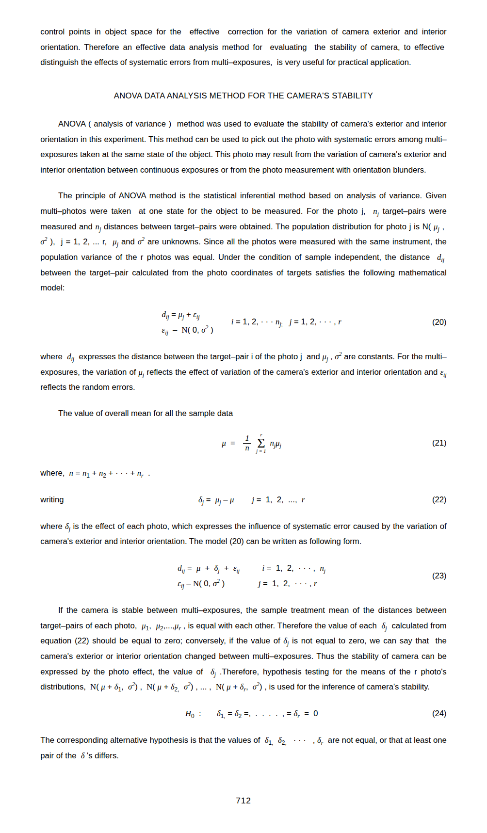control points in object space for the effective correction for the variation of camera exterior and interior orientation. Therefore an effective data analysis method for evaluating the stability of camera, to effective distinguish the effects of systematic errors from multi–exposures, is very useful for practical application.
ANOVA DATA ANALYSIS METHOD FOR THE CAMERA'S STABILITY
ANOVA ( analysis of variance ) method was used to evaluate the stability of camera's exterior and interior orientation in this experiment. This method can be used to pick out the photo with systematic errors among multi–exposures taken at the same state of the object. This photo may result from the variation of camera's exterior and interior orientation between continuous exposures or from the photo measurement with orientation blunders.
The principle of ANOVA method is the statistical inferential method based on analysis of variance. Given multi–photos were taken at one state for the object to be measured. For the photo j, nj target–pairs were measured and nj distances between target–pairs were obtained. The population distribution for photo j is N( μj , σ2 ), j = 1, 2, ... r, μj and σ2 are unknowns. Since all the photos were measured with the same instrument, the population variance of the r photos was equal. Under the condition of sample independent, the distance dij between the target–pair calculated from the photo coordinates of targets satisfies the following mathematical model:
| | d ij = μ j + ε ij ε ij – N ( 0, σ 2 ) i = 1, 2, · · · n j ; j = 1, 2, · · · , r | (20) |
where dij expresses the distance between the target–pair i of the photo j and μj , σ2 are constants. For the multi–exposures, the variation of μj reflects the effect of variation of the camera's exterior and interior orientation and εij reflects the random errors.
The value of overall mean for all the sample data
| | μ = 1 n r Σ j = 1 n j μ j | (21) |
where, n = n1 + n2 + · · · + nr .
| writing | δ j = μ j – μ j = 1, 2, ..., r | (22) |
where δj is the effect of each photo, which expresses the influence of systematic error caused by the variation of camera's exterior and interior orientation. The model (20) can be written as following form.
| | d ij = μ + δ j + ε ij i = 1, 2, · · · , n j ε ij – N ( 0, σ 2 ) j = 1, 2, · · · , r | (23) |
If the camera is stable between multi–exposures, the sample treatment mean of the distances between target–pairs of each photo, μ1, μ2,...,μr , is equal with each other. Therefore the value of each δj calculated from equation (22) should be equal to zero; conversely, if the value of δj is not equal to zero, we can say that the camera's exterior or interior orientation changed between multi–exposures. Thus the stability of camera can be expressed by the photo effect, the value of δj .Therefore, hypothesis testing for the means of the r photo's distributions, N( μ + δ1, σ2) , N( μ + δ2, σ2) , ... , N( μ + δr, σ2) , is used for the inference of camera's stability.
| | H 0 : δ 1, = δ 2 =, . . . . , = δ r = 0 | (24) |
The corresponding alternative hypothesis is that the values of δ1, δ2, · · · , δr are not equal, or that at least one pair of the δ 's differs.
712